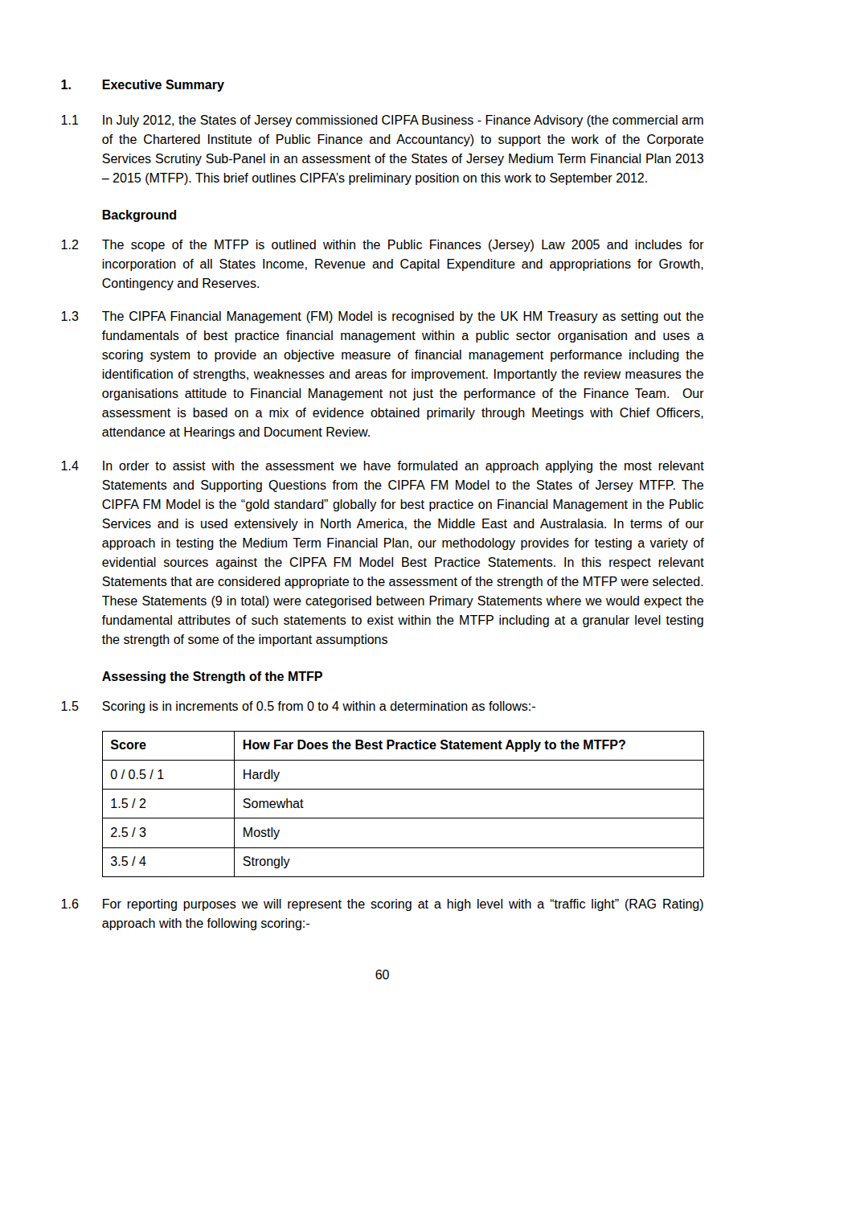1. Executive Summary
1.1
In July 2012, the States of Jersey commissioned CIPFA Business - Finance Advisory (the commercial arm of the Chartered Institute of Public Finance and Accountancy) to support the work of the Corporate Services Scrutiny Sub-Panel in an assessment of the States of Jersey Medium Term Financial Plan 2013 – 2015 (MTFP). This brief outlines CIPFA’s preliminary position on this work to September 2012.
Background
1.2
The scope of the MTFP is outlined within the Public Finances (Jersey) Law 2005 and includes for incorporation of all States Income, Revenue and Capital Expenditure and appropriations for Growth, Contingency and Reserves.
1.3
The CIPFA Financial Management (FM) Model is recognised by the UK HM Treasury as setting out the fundamentals of best practice financial management within a public sector organisation and uses a scoring system to provide an objective measure of financial management performance including the identification of strengths, weaknesses and areas for improvement. Importantly the review measures the organisations attitude to Financial Management not just the performance of the Finance Team. Our assessment is based on a mix of evidence obtained primarily through Meetings with Chief Officers, attendance at Hearings and Document Review.
1.4
In order to assist with the assessment we have formulated an approach applying the most relevant Statements and Supporting Questions from the CIPFA FM Model to the States of Jersey MTFP. The CIPFA FM Model is the “gold standard” globally for best practice on Financial Management in the Public Services and is used extensively in North America, the Middle East and Australasia. In terms of our approach in testing the Medium Term Financial Plan, our methodology provides for testing a variety of evidential sources against the CIPFA FM Model Best Practice Statements. In this respect relevant Statements that are considered appropriate to the assessment of the strength of the MTFP were selected. These Statements (9 in total) were categorised between Primary Statements where we would expect the fundamental attributes of such statements to exist within the MTFP including at a granular level testing the strength of some of the important assumptions
Assessing the Strength of the MTFP
1.5
Scoring is in increments of 0.5 from 0 to 4 within a determination as follows:-
| Score | How Far Does the Best Practice Statement Apply to the MTFP? |
| --- | --- |
| 0 / 0.5 / 1 | Hardly |
| 1.5 / 2 | Somewhat |
| 2.5 / 3 | Mostly |
| 3.5 / 4 | Strongly |
1.6
For reporting purposes we will represent the scoring at a high level with a “traffic light” (RAG Rating) approach with the following scoring:-
60